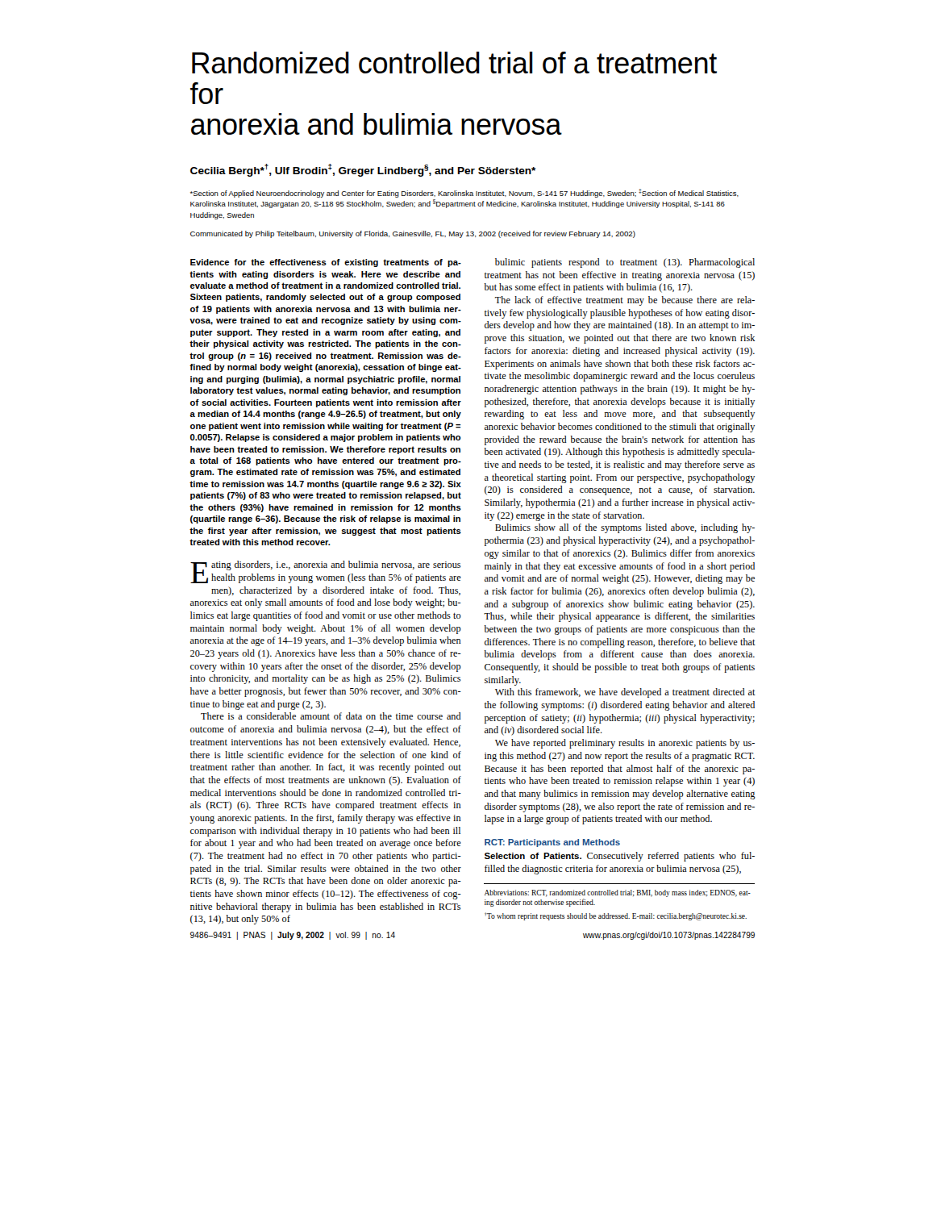Randomized controlled trial of a treatment for
anorexia and bulimia nervosa
Cecilia Bergh*†, Ulf Brodin‡, Greger Lindberg§, and Per Södersten*
*Section of Applied Neuroendocrinology and Center for Eating Disorders, Karolinska Institutet, Novum, S-141 57 Huddinge, Sweden; ‡Section of Medical Statistics, Karolinska Institutet, Jägargatan 20, S-118 95 Stockholm, Sweden; and §Department of Medicine, Karolinska Institutet, Huddinge University Hospital, S-141 86 Huddinge, Sweden
Communicated by Philip Teitelbaum, University of Florida, Gainesville, FL, May 13, 2002 (received for review February 14, 2002)
Evidence for the effectiveness of existing treatments of patients with eating disorders is weak. Here we describe and evaluate a method of treatment in a randomized controlled trial. Sixteen patients, randomly selected out of a group composed of 19 patients with anorexia nervosa and 13 with bulimia nervosa, were trained to eat and recognize satiety by using computer support. They rested in a warm room after eating, and their physical activity was restricted. The patients in the control group (n = 16) received no treatment. Remission was defined by normal body weight (anorexia), cessation of binge eating and purging (bulimia), a normal psychiatric profile, normal laboratory test values, normal eating behavior, and resumption of social activities. Fourteen patients went into remission after a median of 14.4 months (range 4.9–26.5) of treatment, but only one patient went into remission while waiting for treatment (P = 0.0057). Relapse is considered a major problem in patients who have been treated to remission. We therefore report results on a total of 168 patients who have entered our treatment program. The estimated rate of remission was 75%, and estimated time to remission was 14.7 months (quartile range 9.6 ≥ 32). Six patients (7%) of 83 who were treated to remission relapsed, but the others (93%) have remained in remission for 12 months (quartile range 6–36). Because the risk of relapse is maximal in the first year after remission, we suggest that most patients treated with this method recover.
Eating disorders, i.e., anorexia and bulimia nervosa, are serious health problems in young women (less than 5% of patients are men), characterized by a disordered intake of food. Thus, anorexics eat only small amounts of food and lose body weight; bulimics eat large quantities of food and vomit or use other methods to maintain normal body weight. About 1% of all women develop anorexia at the age of 14–19 years, and 1–3% develop bulimia when 20–23 years old (1). Anorexics have less than a 50% chance of recovery within 10 years after the onset of the disorder, 25% develop into chronicity, and mortality can be as high as 25% (2). Bulimics have a better prognosis, but fewer than 50% recover, and 30% continue to binge eat and purge (2, 3).
There is a considerable amount of data on the time course and outcome of anorexia and bulimia nervosa (2–4), but the effect of treatment interventions has not been extensively evaluated. Hence, there is little scientific evidence for the selection of one kind of treatment rather than another. In fact, it was recently pointed out that the effects of most treatments are unknown (5). Evaluation of medical interventions should be done in randomized controlled trials (RCT) (6). Three RCTs have compared treatment effects in young anorexic patients. In the first, family therapy was effective in comparison with individual therapy in 10 patients who had been ill for about 1 year and who had been treated on average once before (7). The treatment had no effect in 70 other patients who participated in the trial. Similar results were obtained in the two other RCTs (8, 9). The RCTs that have been done on older anorexic patients have shown minor effects (10–12). The effectiveness of cognitive behavioral therapy in bulimia has been established in RCTs (13, 14), but only 50% of
bulimic patients respond to treatment (13). Pharmacological treatment has not been effective in treating anorexia nervosa (15) but has some effect in patients with bulimia (16, 17).
The lack of effective treatment may be because there are relatively few physiologically plausible hypotheses of how eating disorders develop and how they are maintained (18). In an attempt to improve this situation, we pointed out that there are two known risk factors for anorexia: dieting and increased physical activity (19). Experiments on animals have shown that both these risk factors activate the mesolimbic dopaminergic reward and the locus coeruleus noradrenergic attention pathways in the brain (19). It might be hypothesized, therefore, that anorexia develops because it is initially rewarding to eat less and move more, and that subsequently anorexic behavior becomes conditioned to the stimuli that originally provided the reward because the brain's network for attention has been activated (19). Although this hypothesis is admittedly speculative and needs to be tested, it is realistic and may therefore serve as a theoretical starting point. From our perspective, psychopathology (20) is considered a consequence, not a cause, of starvation. Similarly, hypothermia (21) and a further increase in physical activity (22) emerge in the state of starvation.
Bulimics show all of the symptoms listed above, including hypothermia (23) and physical hyperactivity (24), and a psychopathology similar to that of anorexics (2). Bulimics differ from anorexics mainly in that they eat excessive amounts of food in a short period and vomit and are of normal weight (25). However, dieting may be a risk factor for bulimia (26), anorexics often develop bulimia (2), and a subgroup of anorexics show bulimic eating behavior (25). Thus, while their physical appearance is different, the similarities between the two groups of patients are more conspicuous than the differences. There is no compelling reason, therefore, to believe that bulimia develops from a different cause than does anorexia. Consequently, it should be possible to treat both groups of patients similarly.
With this framework, we have developed a treatment directed at the following symptoms: (i) disordered eating behavior and altered perception of satiety; (ii) hypothermia; (iii) physical hyperactivity; and (iv) disordered social life.
We have reported preliminary results in anorexic patients by using this method (27) and now report the results of a pragmatic RCT. Because it has been reported that almost half of the anorexic patients who have been treated to remission relapse within 1 year (4) and that many bulimics in remission may develop alternative eating disorder symptoms (28), we also report the rate of remission and relapse in a large group of patients treated with our method.
RCT: Participants and Methods
Selection of Patients. Consecutively referred patients who fulfilled the diagnostic criteria for anorexia or bulimia nervosa (25),
Abbreviations: RCT, randomized controlled trial; BMI, body mass index; EDNOS, eating disorder not otherwise specified.
†To whom reprint requests should be addressed. E-mail: cecilia.bergh@neurotec.ki.se.
9486–9491 | PNAS | July 9, 2002 | vol. 99 | no. 14
www.pnas.org/cgi/doi/10.1073/pnas.142284799